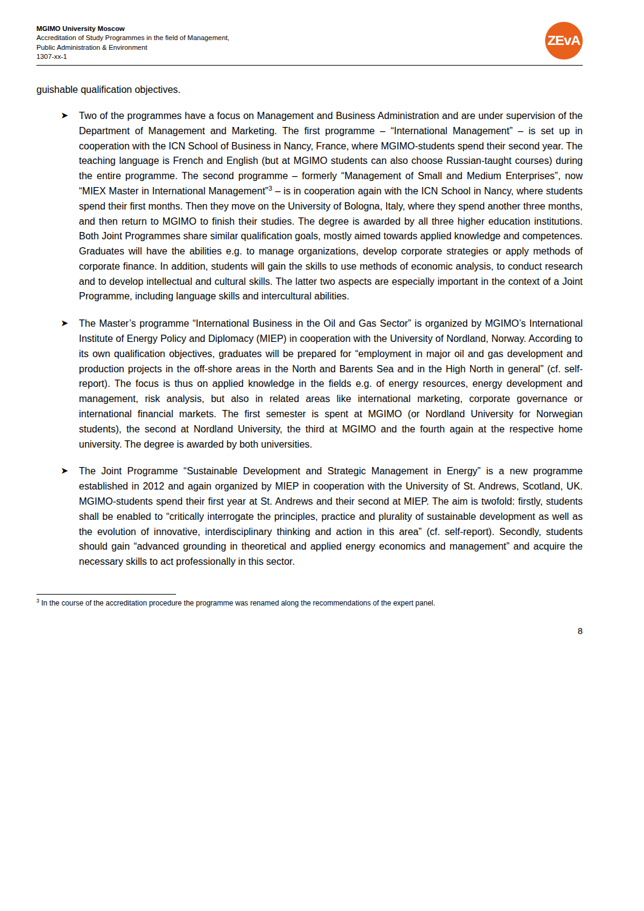MGIMO University Moscow
Accreditation of Study Programmes in the field of Management,
Public Administration & Environment
1307-xx-1
ZEvA
guishable qualification objectives.
Two of the programmes have a focus on Management and Business Administration and are under supervision of the Department of Management and Marketing. The first programme – “International Management” – is set up in cooperation with the ICN School of Business in Nancy, France, where MGIMO-students spend their second year. The teaching language is French and English (but at MGIMO students can also choose Russian-taught courses) during the entire programme. The second programme – formerly “Management of Small and Medium Enterprises”, now “MIEX Master in International Management”3 – is in cooperation again with the ICN School in Nancy, where students spend their first months. Then they move on the University of Bologna, Italy, where they spend another three months, and then return to MGIMO to finish their studies. The degree is awarded by all three higher education institutions. Both Joint Programmes share similar qualification goals, mostly aimed towards applied knowledge and competences. Graduates will have the abilities e.g. to manage organizations, develop corporate strategies or apply methods of corporate finance. In addition, students will gain the skills to use methods of economic analysis, to conduct research and to develop intellectual and cultural skills. The latter two aspects are especially important in the context of a Joint Programme, including language skills and intercultural abilities.
The Master’s programme “International Business in the Oil and Gas Sector” is organized by MGIMO’s International Institute of Energy Policy and Diplomacy (MIEP) in cooperation with the University of Nordland, Norway. According to its own qualification objectives, graduates will be prepared for “employment in major oil and gas development and production projects in the off-shore areas in the North and Barents Sea and in the High North in general” (cf. self-report). The focus is thus on applied knowledge in the fields e.g. of energy resources, energy development and management, risk analysis, but also in related areas like international marketing, corporate governance or international financial markets. The first semester is spent at MGIMO (or Nordland University for Norwegian students), the second at Nordland University, the third at MGIMO and the fourth again at the respective home university. The degree is awarded by both universities.
The Joint Programme “Sustainable Development and Strategic Management in Energy” is a new programme established in 2012 and again organized by MIEP in cooperation with the University of St. Andrews, Scotland, UK. MGIMO-students spend their first year at St. Andrews and their second at MIEP. The aim is twofold: firstly, students shall be enabled to “critically interrogate the principles, practice and plurality of sustainable development as well as the evolution of innovative, interdisciplinary thinking and action in this area” (cf. self-report). Secondly, students should gain “advanced grounding in theoretical and applied energy economics and management” and acquire the necessary skills to act professionally in this sector.
3 In the course of the accreditation procedure the programme was renamed along the recommendations of the expert panel.
8